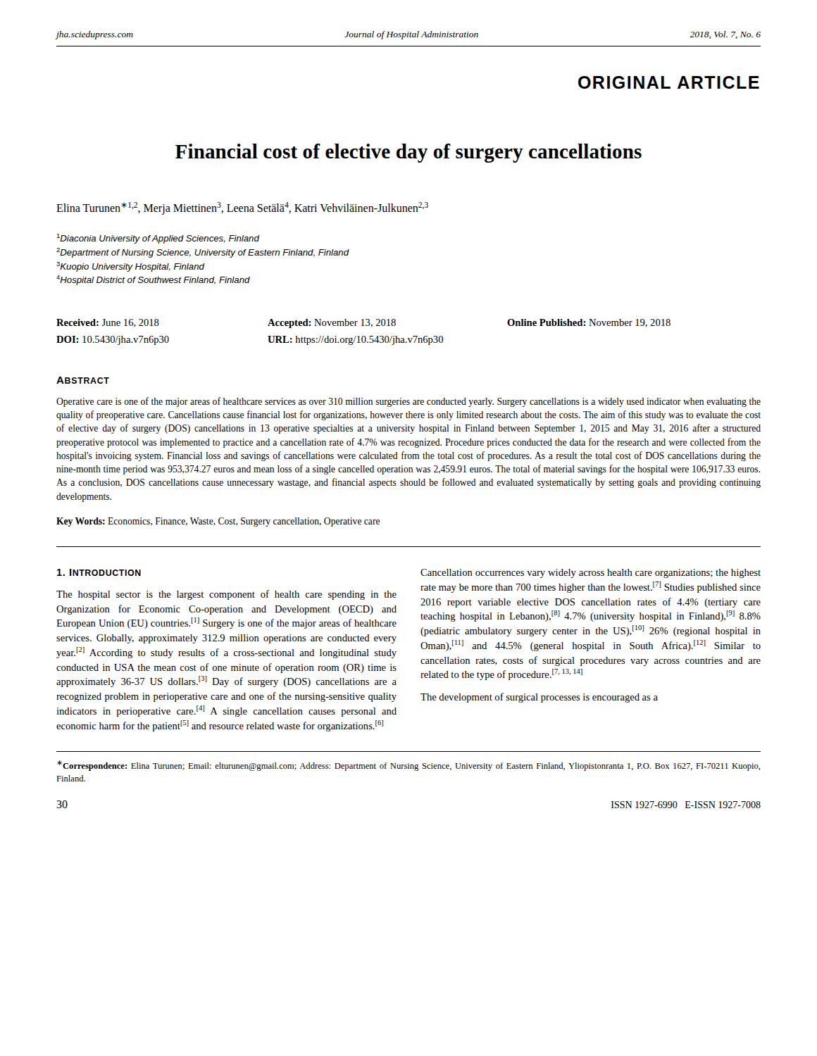jha.sciedupress.com Journal of Hospital Administration 2018, Vol. 7, No. 6
ORIGINAL ARTICLE
Financial cost of elective day of surgery cancellations
Elina Turunen∗1,2, Merja Miettinen3, Leena Setälä4, Katri Vehviläinen-Julkunen2,3
1Diaconia University of Applied Sciences, Finland
2Department of Nursing Science, University of Eastern Finland, Finland
3Kuopio University Hospital, Finland
4Hospital District of Southwest Finland, Finland
| Received: June 16, 2018 | Accepted: November 13, 2018 | Online Published: November 19, 2018 |
| DOI: 10.5430/jha.v7n6p30 | URL: https://doi.org/10.5430/jha.v7n6p30 |
ABSTRACT
Operative care is one of the major areas of healthcare services as over 310 million surgeries are conducted yearly. Surgery cancellations is a widely used indicator when evaluating the quality of preoperative care. Cancellations cause financial lost for organizations, however there is only limited research about the costs. The aim of this study was to evaluate the cost of elective day of surgery (DOS) cancellations in 13 operative specialties at a university hospital in Finland between September 1, 2015 and May 31, 2016 after a structured preoperative protocol was implemented to practice and a cancellation rate of 4.7% was recognized. Procedure prices conducted the data for the research and were collected from the hospital's invoicing system. Financial loss and savings of cancellations were calculated from the total cost of procedures. As a result the total cost of DOS cancellations during the nine-month time period was 953,374.27 euros and mean loss of a single cancelled operation was 2,459.91 euros. The total of material savings for the hospital were 106,917.33 euros. As a conclusion, DOS cancellations cause unnecessary wastage, and financial aspects should be followed and evaluated systematically by setting goals and providing continuing developments.
Key Words: Economics, Finance, Waste, Cost, Surgery cancellation, Operative care
1. INTRODUCTION
The hospital sector is the largest component of health care spending in the Organization for Economic Co-operation and Development (OECD) and European Union (EU) countries.[1] Surgery is one of the major areas of healthcare services. Globally, approximately 312.9 million operations are conducted every year.[2] According to study results of a cross-sectional and longitudinal study conducted in USA the mean cost of one minute of operation room (OR) time is approximately 36-37 US dollars.[3] Day of surgery (DOS) cancellations are a recognized problem in perioperative care and one of the nursing-sensitive quality indicators in perioperative care.[4] A single cancellation causes personal and economic harm for the patient[5] and resource related waste for organizations.[6]
Cancellation occurrences vary widely across health care organizations; the highest rate may be more than 700 times higher than the lowest.[7] Studies published since 2016 report variable elective DOS cancellation rates of 4.4% (tertiary care teaching hospital in Lebanon),[8] 4.7% (university hospital in Finland),[9] 8.8% (pediatric ambulatory surgery center in the US),[10] 26% (regional hospital in Oman),[11] and 44.5% (general hospital in South Africa).[12] Similar to cancellation rates, costs of surgical procedures vary across countries and are related to the type of procedure.[7, 13, 14]
The development of surgical processes is encouraged as a
∗Correspondence: Elina Turunen; Email: elturunen@gmail.com; Address: Department of Nursing Science, University of Eastern Finland, Yliopistonranta 1, P.O. Box 1627, FI-70211 Kuopio, Finland.
30 ISSN 1927-6990 E-ISSN 1927-7008